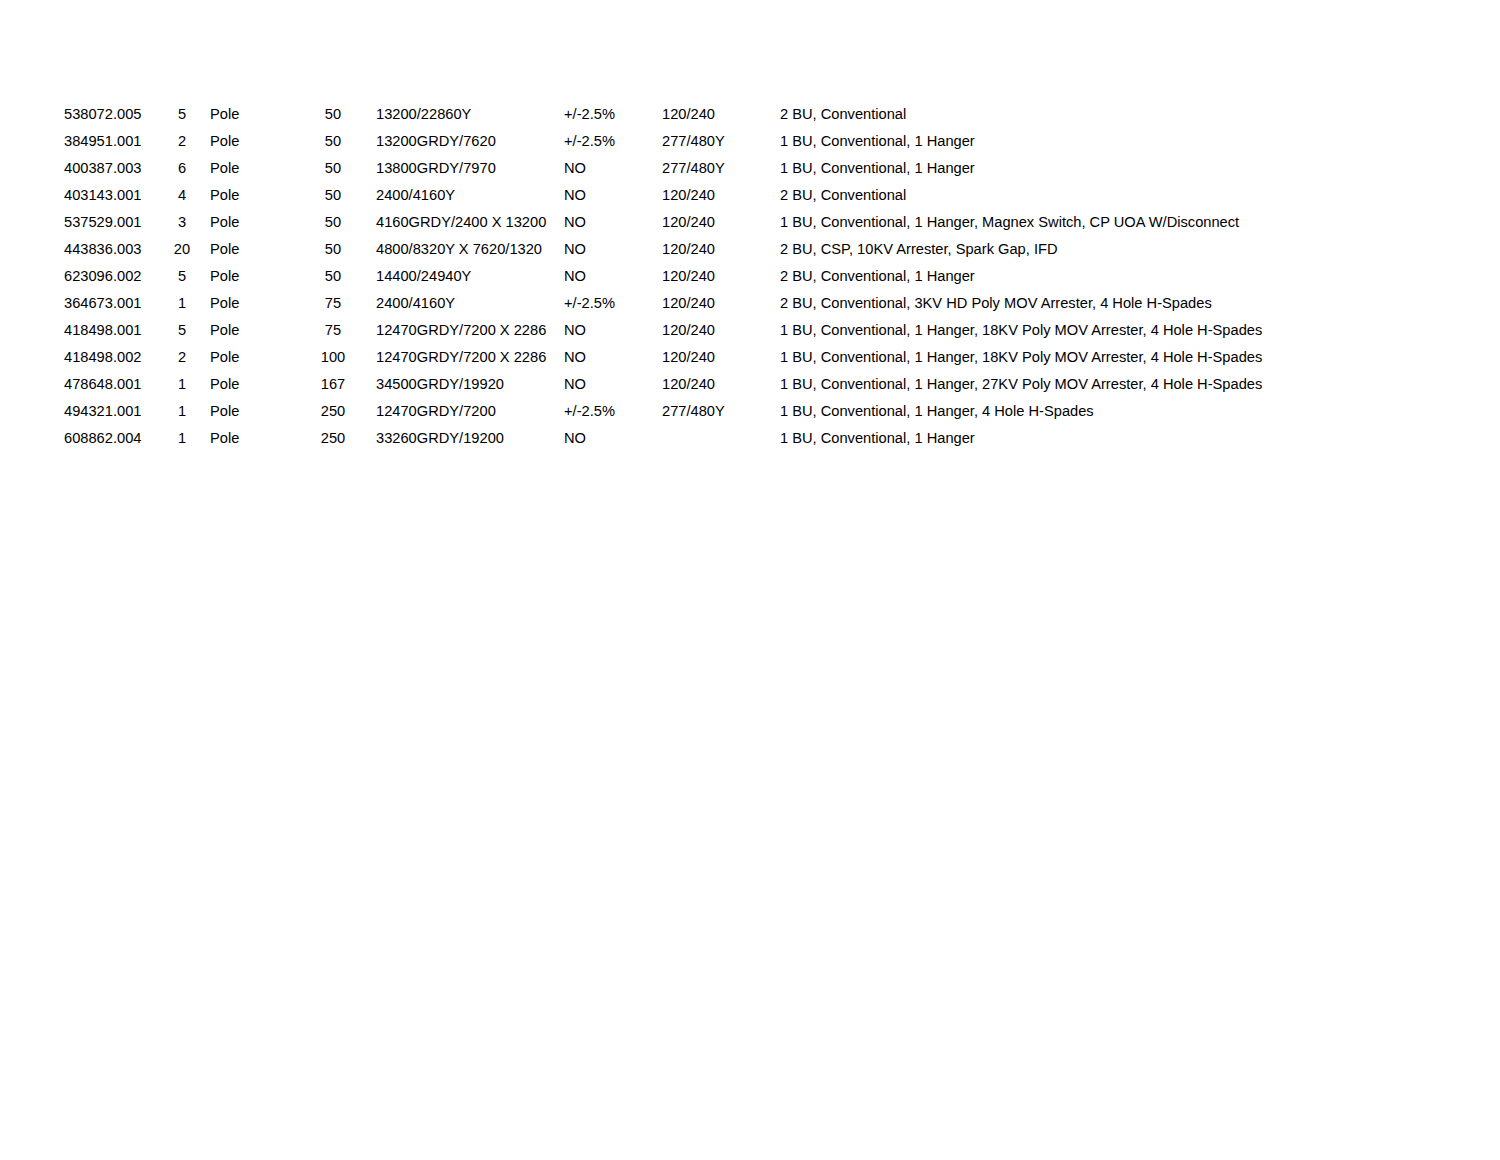| 538072.005 | 5 | Pole | 50 | 13200/22860Y | +/-2.5% | 120/240 | 2 BU, Conventional |
| 384951.001 | 2 | Pole | 50 | 13200GRDY/7620 | +/-2.5% | 277/480Y | 1 BU, Conventional, 1 Hanger |
| 400387.003 | 6 | Pole | 50 | 13800GRDY/7970 | NO | 277/480Y | 1 BU, Conventional, 1 Hanger |
| 403143.001 | 4 | Pole | 50 | 2400/4160Y | NO | 120/240 | 2 BU, Conventional |
| 537529.001 | 3 | Pole | 50 | 4160GRDY/2400 X 13200 | NO | 120/240 | 1 BU, Conventional, 1 Hanger, Magnex Switch, CP UOA W/Disconnect |
| 443836.003 | 20 | Pole | 50 | 4800/8320Y X 7620/1320 | NO | 120/240 | 2 BU, CSP, 10KV Arrester, Spark Gap, IFD |
| 623096.002 | 5 | Pole | 50 | 14400/24940Y | NO | 120/240 | 2 BU, Conventional, 1 Hanger |
| 364673.001 | 1 | Pole | 75 | 2400/4160Y | +/-2.5% | 120/240 | 2 BU, Conventional, 3KV HD Poly MOV Arrester, 4 Hole H-Spades |
| 418498.001 | 5 | Pole | 75 | 12470GRDY/7200 X 2286 | NO | 120/240 | 1 BU, Conventional, 1 Hanger, 18KV Poly MOV Arrester, 4 Hole H-Spades |
| 418498.002 | 2 | Pole | 100 | 12470GRDY/7200 X 2286 | NO | 120/240 | 1 BU, Conventional, 1 Hanger, 18KV Poly MOV Arrester, 4 Hole H-Spades |
| 478648.001 | 1 | Pole | 167 | 34500GRDY/19920 | NO | 120/240 | 1 BU, Conventional, 1 Hanger, 27KV Poly MOV Arrester, 4 Hole H-Spades |
| 494321.001 | 1 | Pole | 250 | 12470GRDY/7200 | +/-2.5% | 277/480Y | 1 BU, Conventional, 1 Hanger, 4 Hole H-Spades |
| 608862.004 | 1 | Pole | 250 | 33260GRDY/19200 | NO | | 1 BU, Conventional, 1 Hanger |